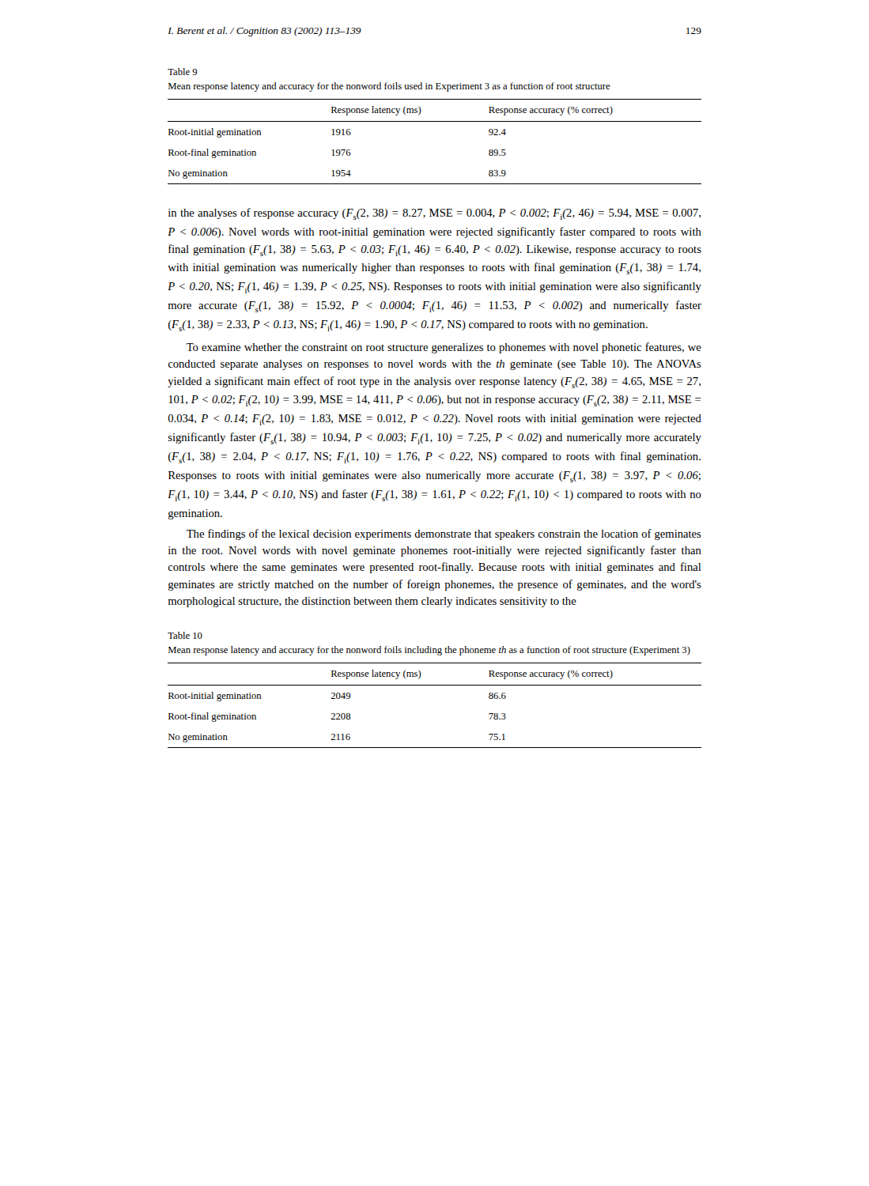I. Berent et al. / Cognition 83 (2002) 113–139 129
Table 9 Mean response latency and accuracy for the nonword foils used in Experiment 3 as a function of root structure
| | Response latency (ms) | Response accuracy (% correct) |
| --- | --- | --- |
| Root-initial gemination | 1916 | 92.4 |
| Root-final gemination | 1976 | 89.5 |
| No gemination | 1954 | 83.9 |
in the analyses of response accuracy (Fs(2, 38) = 8.27, MSE = 0.004, P < 0.002; Fi(2, 46) = 5.94, MSE = 0.007, P < 0.006). Novel words with root-initial gemination were rejected significantly faster compared to roots with final gemination (Fs(1, 38) = 5.63, P < 0.03; Fi(1, 46) = 6.40, P < 0.02). Likewise, response accuracy to roots with initial gemination was numerically higher than responses to roots with final gemination (Fs(1, 38) = 1.74, P < 0.20, NS; Fi(1, 46) = 1.39, P < 0.25, NS). Responses to roots with initial gemination were also significantly more accurate (Fs(1, 38) = 15.92, P < 0.0004; Fi(1, 46) = 11.53, P < 0.002) and numerically faster (Fs(1, 38) = 2.33, P < 0.13, NS; Fi(1, 46) = 1.90, P < 0.17, NS) compared to roots with no gemination.
To examine whether the constraint on root structure generalizes to phonemes with novel phonetic features, we conducted separate analyses on responses to novel words with the th geminate (see Table 10). The ANOVAs yielded a significant main effect of root type in the analysis over response latency (Fs(2, 38) = 4.65, MSE = 27, 101, P < 0.02; Fi(2, 10) = 3.99, MSE = 14, 411, P < 0.06), but not in response accuracy (Fs(2, 38) = 2.11, MSE = 0.034, P < 0.14; Fi(2, 10) = 1.83, MSE = 0.012, P < 0.22). Novel roots with initial gemination were rejected significantly faster (Fs(1, 38) = 10.94, P < 0.003; Fi(1, 10) = 7.25, P < 0.02) and numerically more accurately (Fs(1, 38) = 2.04, P < 0.17, NS; Fi(1, 10) = 1.76, P < 0.22, NS) compared to roots with final gemination. Responses to roots with initial geminates were also numerically more accurate (Fs(1, 38) = 3.97, P < 0.06; Fi(1, 10) = 3.44, P < 0.10, NS) and faster (Fs(1, 38) = 1.61, P < 0.22; Fi(1, 10) < 1) compared to roots with no gemination.
The findings of the lexical decision experiments demonstrate that speakers constrain the location of geminates in the root. Novel words with novel geminate phonemes root-initially were rejected significantly faster than controls where the same geminates were presented root-finally. Because roots with initial geminates and final geminates are strictly matched on the number of foreign phonemes, the presence of geminates, and the word's morphological structure, the distinction between them clearly indicates sensitivity to the
Table 10 Mean response latency and accuracy for the nonword foils including the phoneme th as a function of root structure (Experiment 3)
| | Response latency (ms) | Response accuracy (% correct) |
| --- | --- | --- |
| Root-initial gemination | 2049 | 86.6 |
| Root-final gemination | 2208 | 78.3 |
| No gemination | 2116 | 75.1 |